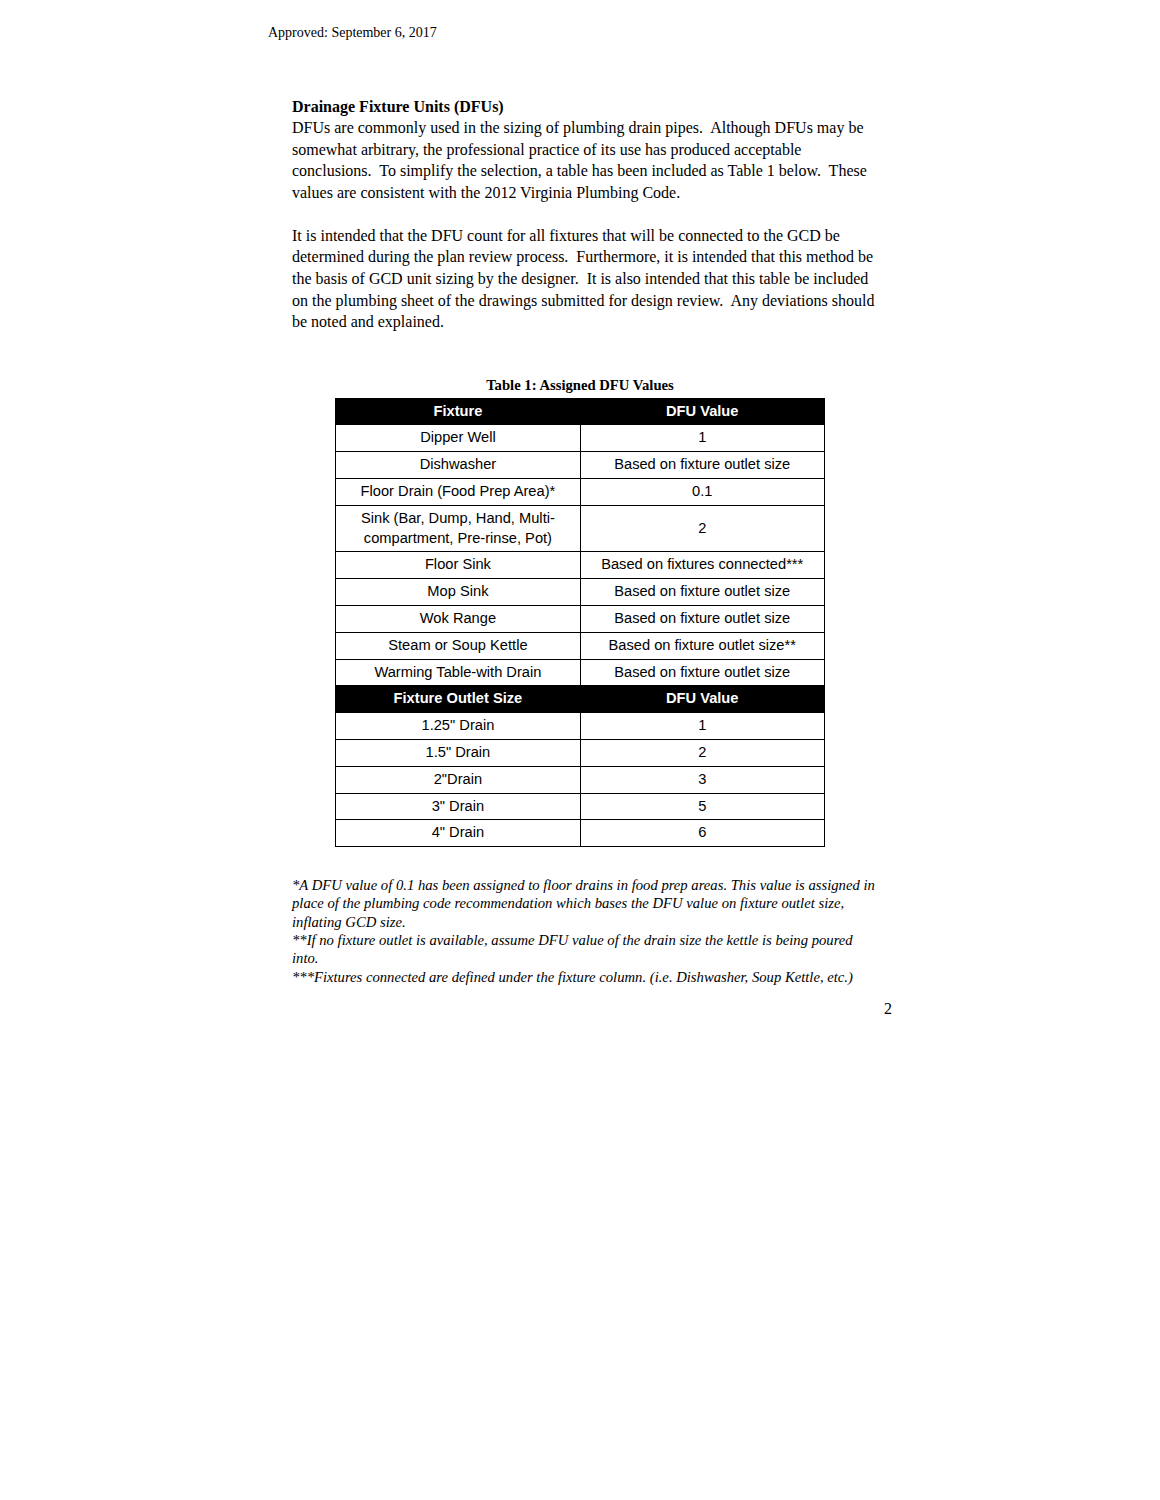Approved: September 6, 2017
Drainage Fixture Units (DFUs)
DFUs are commonly used in the sizing of plumbing drain pipes. Although DFUs may be somewhat arbitrary, the professional practice of its use has produced acceptable conclusions. To simplify the selection, a table has been included as Table 1 below. These values are consistent with the 2012 Virginia Plumbing Code.
It is intended that the DFU count for all fixtures that will be connected to the GCD be determined during the plan review process. Furthermore, it is intended that this method be the basis of GCD unit sizing by the designer. It is also intended that this table be included on the plumbing sheet of the drawings submitted for design review. Any deviations should be noted and explained.
Table 1: Assigned DFU Values
| Fixture | DFU Value |
| --- | --- |
| Dipper Well | 1 |
| Dishwasher | Based on fixture outlet size |
| Floor Drain (Food Prep Area)* | 0.1 |
| Sink (Bar, Dump, Hand, Multi-compartment, Pre-rinse, Pot) | 2 |
| Floor Sink | Based on fixtures connected*** |
| Mop Sink | Based on fixture outlet size |
| Wok Range | Based on fixture outlet size |
| Steam or Soup Kettle | Based on fixture outlet size** |
| Warming Table-with Drain | Based on fixture outlet size |
| Fixture Outlet Size | DFU Value |
| 1.25" Drain | 1 |
| 1.5" Drain | 2 |
| 2"Drain | 3 |
| 3" Drain | 5 |
| 4" Drain | 6 |
*A DFU value of 0.1 has been assigned to floor drains in food prep areas. This value is assigned in place of the plumbing code recommendation which bases the DFU value on fixture outlet size, inflating GCD size.
**If no fixture outlet is available, assume DFU value of the drain size the kettle is being poured into.
***Fixtures connected are defined under the fixture column. (i.e. Dishwasher, Soup Kettle, etc.)
2